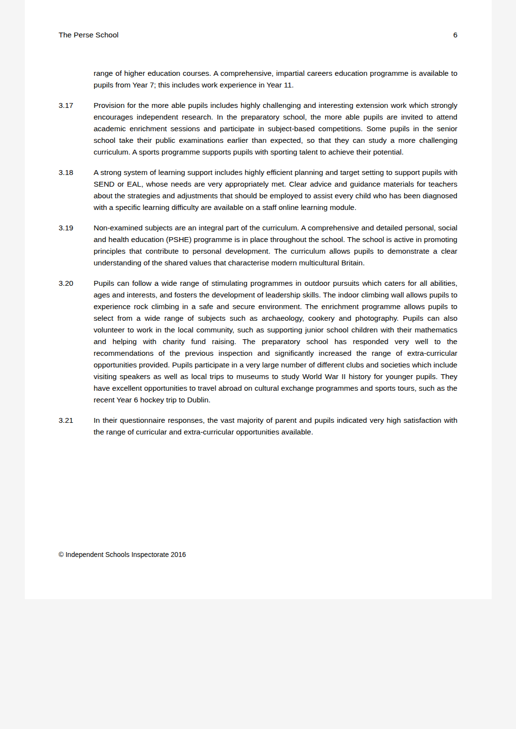The Perse School
6
range of higher education courses. A comprehensive, impartial careers education programme is available to pupils from Year 7; this includes work experience in Year 11.
3.17
Provision for the more able pupils includes highly challenging and interesting extension work which strongly encourages independent research. In the preparatory school, the more able pupils are invited to attend academic enrichment sessions and participate in subject-based competitions. Some pupils in the senior school take their public examinations earlier than expected, so that they can study a more challenging curriculum. A sports programme supports pupils with sporting talent to achieve their potential.
3.18
A strong system of learning support includes highly efficient planning and target setting to support pupils with SEND or EAL, whose needs are very appropriately met. Clear advice and guidance materials for teachers about the strategies and adjustments that should be employed to assist every child who has been diagnosed with a specific learning difficulty are available on a staff online learning module.
3.19
Non-examined subjects are an integral part of the curriculum. A comprehensive and detailed personal, social and health education (PSHE) programme is in place throughout the school. The school is active in promoting principles that contribute to personal development. The curriculum allows pupils to demonstrate a clear understanding of the shared values that characterise modern multicultural Britain.
3.20
Pupils can follow a wide range of stimulating programmes in outdoor pursuits which caters for all abilities, ages and interests, and fosters the development of leadership skills. The indoor climbing wall allows pupils to experience rock climbing in a safe and secure environment. The enrichment programme allows pupils to select from a wide range of subjects such as archaeology, cookery and photography. Pupils can also volunteer to work in the local community, such as supporting junior school children with their mathematics and helping with charity fund raising. The preparatory school has responded very well to the recommendations of the previous inspection and significantly increased the range of extra-curricular opportunities provided. Pupils participate in a very large number of different clubs and societies which include visiting speakers as well as local trips to museums to study World War II history for younger pupils. They have excellent opportunities to travel abroad on cultural exchange programmes and sports tours, such as the recent Year 6 hockey trip to Dublin.
3.21
In their questionnaire responses, the vast majority of parent and pupils indicated very high satisfaction with the range of curricular and extra-curricular opportunities available.
© Independent Schools Inspectorate 2016